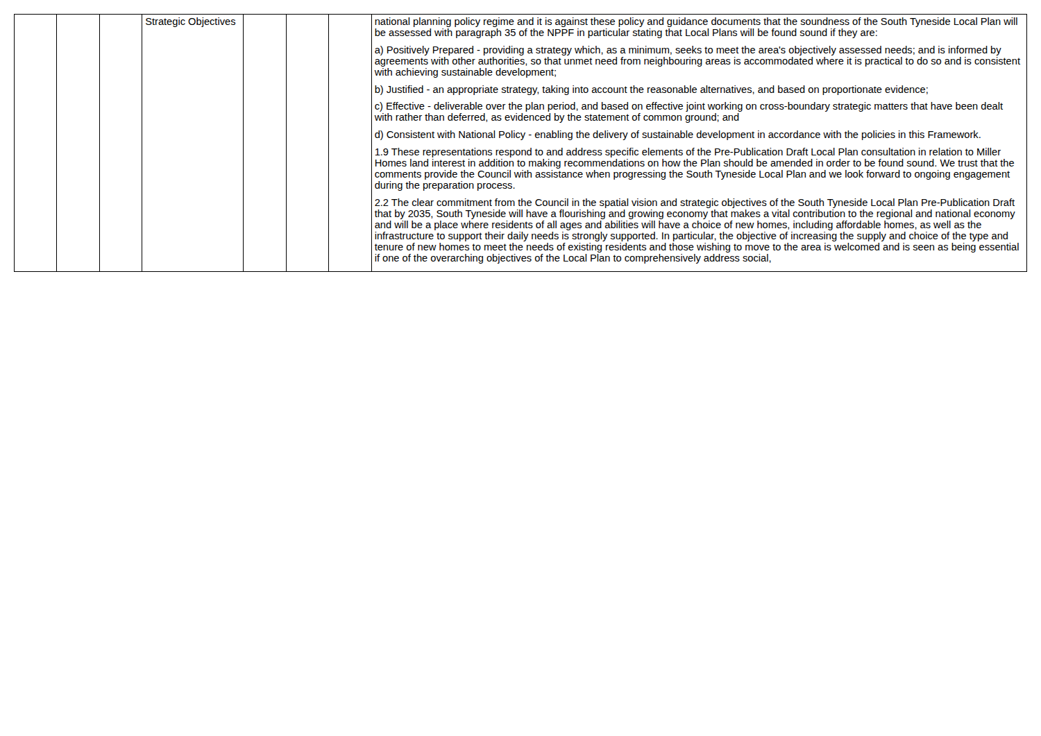| | | | Strategic Objectives | | | | national planning policy regime and it is against these policy and guidance documents that the soundness of the South Tyneside Local Plan will be assessed with paragraph 35 of the NPPF in particular stating that Local Plans will be found sound if they are: a) Positively Prepared - providing a strategy which, as a minimum, seeks to meet the area's objectively assessed needs; and is informed by agreements with other authorities, so that unmet need from neighbouring areas is accommodated where it is practical to do so and is consistent with achieving sustainable development; b) Justified - an appropriate strategy, taking into account the reasonable alternatives, and based on proportionate evidence; c) Effective - deliverable over the plan period, and based on effective joint working on cross-boundary strategic matters that have been dealt with rather than deferred, as evidenced by the statement of common ground; and d) Consistent with National Policy - enabling the delivery of sustainable development in accordance with the policies in this Framework. 1.9 These representations respond to and address specific elements of the Pre-Publication Draft Local Plan consultation in relation to Miller Homes land interest in addition to making recommendations on how the Plan should be amended in order to be found sound. We trust that the comments provide the Council with assistance when progressing the South Tyneside Local Plan and we look forward to ongoing engagement during the preparation process. 2.2 The clear commitment from the Council in the spatial vision and strategic objectives of the South Tyneside Local Plan Pre-Publication Draft that by 2035, South Tyneside will have a flourishing and growing economy that makes a vital contribution to the regional and national economy and will be a place where residents of all ages and abilities will have a choice of new homes, including affordable homes, as well as the infrastructure to support their daily needs is strongly supported. In particular, the objective of increasing the supply and choice of the type and tenure of new homes to meet the needs of existing residents and those wishing to move to the area is welcomed and is seen as being essential if one of the overarching objectives of the Local Plan to comprehensively address social, |